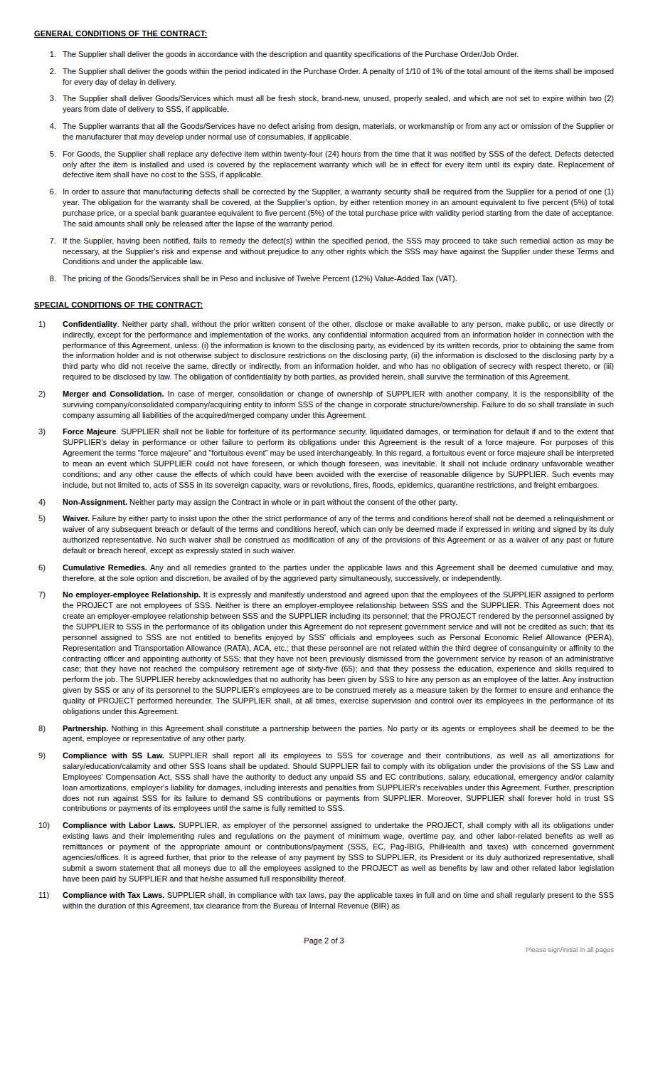GENERAL CONDITIONS OF THE CONTRACT:
The Supplier shall deliver the goods in accordance with the description and quantity specifications of the Purchase Order/Job Order.
The Supplier shall deliver the goods within the period indicated in the Purchase Order. A penalty of 1/10 of 1% of the total amount of the items shall be imposed for every day of delay in delivery.
The Supplier shall deliver Goods/Services which must all be fresh stock, brand-new, unused, properly sealed, and which are not set to expire within two (2) years from date of delivery to SSS, if applicable.
The Supplier warrants that all the Goods/Services have no defect arising from design, materials, or workmanship or from any act or omission of the Supplier or the manufacturer that may develop under normal use of consumables, if applicable.
For Goods, the Supplier shall replace any defective item within twenty-four (24) hours from the time that it was notified by SSS of the defect. Defects detected only after the item is installed and used is covered by the replacement warranty which will be in effect for every item until its expiry date. Replacement of defective item shall have no cost to the SSS, if applicable.
In order to assure that manufacturing defects shall be corrected by the Supplier, a warranty security shall be required from the Supplier for a period of one (1) year. The obligation for the warranty shall be covered, at the Supplier's option, by either retention money in an amount equivalent to five percent (5%) of total purchase price, or a special bank guarantee equivalent to five percent (5%) of the total purchase price with validity period starting from the date of acceptance. The said amounts shall only be released after the lapse of the warranty period.
If the Supplier, having been notified, fails to remedy the defect(s) within the specified period, the SSS may proceed to take such remedial action as may be necessary, at the Supplier's risk and expense and without prejudice to any other rights which the SSS may have against the Supplier under these Terms and Conditions and under the applicable law.
The pricing of the Goods/Services shall be in Peso and inclusive of Twelve Percent (12%) Value-Added Tax (VAT).
SPECIAL CONDITIONS OF THE CONTRACT:
Confidentiality. Neither party shall, without the prior written consent of the other, disclose or make available to any person, make public, or use directly or indirectly, except for the performance and implementation of the works, any confidential information acquired from an information holder in connection with the performance of this Agreement, unless: (i) the information is known to the disclosing party, as evidenced by its written records, prior to obtaining the same from the information holder and is not otherwise subject to disclosure restrictions on the disclosing party, (ii) the information is disclosed to the disclosing party by a third party who did not receive the same, directly or indirectly, from an information holder, and who has no obligation of secrecy with respect thereto, or (iii) required to be disclosed by law. The obligation of confidentiality by both parties, as provided herein, shall survive the termination of this Agreement.
Merger and Consolidation. In case of merger, consolidation or change of ownership of SUPPLIER with another company, it is the responsibility of the surviving company/consolidated company/acquiring entity to inform SSS of the change in corporate structure/ownership. Failure to do so shall translate in such company assuming all liabilities of the acquired/merged company under this Agreement.
Force Majeure. SUPPLIER shall not be liable for forfeiture of its performance security, liquidated damages, or termination for default if and to the extent that SUPPLIER's delay in performance or other failure to perform its obligations under this Agreement is the result of a force majeure. For purposes of this Agreement the terms "force majeure" and "fortuitous event" may be used interchangeably. In this regard, a fortuitous event or force majeure shall be interpreted to mean an event which SUPPLIER could not have foreseen, or which though foreseen, was inevitable. It shall not include ordinary unfavorable weather conditions; and any other cause the effects of which could have been avoided with the exercise of reasonable diligence by SUPPLIER. Such events may include, but not limited to, acts of SSS in its sovereign capacity, wars or revolutions, fires, floods, epidemics, quarantine restrictions, and freight embargoes.
Non-Assignment. Neither party may assign the Contract in whole or in part without the consent of the other party.
Waiver. Failure by either party to insist upon the other the strict performance of any of the terms and conditions hereof shall not be deemed a relinquishment or waiver of any subsequent breach or default of the terms and conditions hereof, which can only be deemed made if expressed in writing and signed by its duly authorized representative. No such waiver shall be construed as modification of any of the provisions of this Agreement or as a waiver of any past or future default or breach hereof, except as expressly stated in such waiver.
Cumulative Remedies. Any and all remedies granted to the parties under the applicable laws and this Agreement shall be deemed cumulative and may, therefore, at the sole option and discretion, be availed of by the aggrieved party simultaneously, successively, or independently.
No employer-employee Relationship. It is expressly and manifestly understood and agreed upon that the employees of the SUPPLIER assigned to perform the PROJECT are not employees of SSS. Neither is there an employer-employee relationship between SSS and the SUPPLIER. This Agreement does not create an employer-employee relationship between SSS and the SUPPLIER including its personnel; that the PROJECT rendered by the personnel assigned by the SUPPLIER to SSS in the performance of its obligation under this Agreement do not represent government service and will not be credited as such; that its personnel assigned to SSS are not entitled to benefits enjoyed by SSS' officials and employees such as Personal Economic Relief Allowance (PERA), Representation and Transportation Allowance (RATA), ACA, etc.; that these personnel are not related within the third degree of consanguinity or affinity to the contracting officer and appointing authority of SSS; that they have not been previously dismissed from the government service by reason of an administrative case; that they have not reached the compulsory retirement age of sixty-five (65); and that they possess the education, experience and skills required to perform the job. The SUPPLIER hereby acknowledges that no authority has been given by SSS to hire any person as an employee of the latter. Any instruction given by SSS or any of its personnel to the SUPPLIER's employees are to be construed merely as a measure taken by the former to ensure and enhance the quality of PROJECT performed hereunder. The SUPPLIER shall, at all times, exercise supervision and control over its employees in the performance of its obligations under this Agreement.
Partnership. Nothing in this Agreement shall constitute a partnership between the parties. No party or its agents or employees shall be deemed to be the agent, employee or representative of any other party.
Compliance with SS Law. SUPPLIER shall report all its employees to SSS for coverage and their contributions, as well as all amortizations for salary/education/calamity and other SSS loans shall be updated. Should SUPPLIER fail to comply with its obligation under the provisions of the SS Law and Employees' Compensation Act, SSS shall have the authority to deduct any unpaid SS and EC contributions, salary, educational, emergency and/or calamity loan amortizations, employer's liability for damages, including interests and penalties from SUPPLIER's receivables under this Agreement. Further, prescription does not run against SSS for its failure to demand SS contributions or payments from SUPPLIER. Moreover, SUPPLIER shall forever hold in trust SS contributions or payments of its employees until the same is fully remitted to SSS.
Compliance with Labor Laws. SUPPLIER, as employer of the personnel assigned to undertake the PROJECT, shall comply with all its obligations under existing laws and their implementing rules and regulations on the payment of minimum wage, overtime pay, and other labor-related benefits as well as remittances or payment of the appropriate amount or contributions/payment (SSS, EC, Pag-IBIG, PhilHealth and taxes) with concerned government agencies/offices. It is agreed further, that prior to the release of any payment by SSS to SUPPLIER, its President or its duly authorized representative, shall submit a sworn statement that all moneys due to all the employees assigned to the PROJECT as well as benefits by law and other related labor legislation have been paid by SUPPLIER and that he/she assumed full responsibility thereof.
Compliance with Tax Laws. SUPPLIER shall, in compliance with tax laws, pay the applicable taxes in full and on time and shall regularly present to the SSS within the duration of this Agreement, tax clearance from the Bureau of Internal Revenue (BIR) as
Page 2 of 3
Please sign/initial in all pages